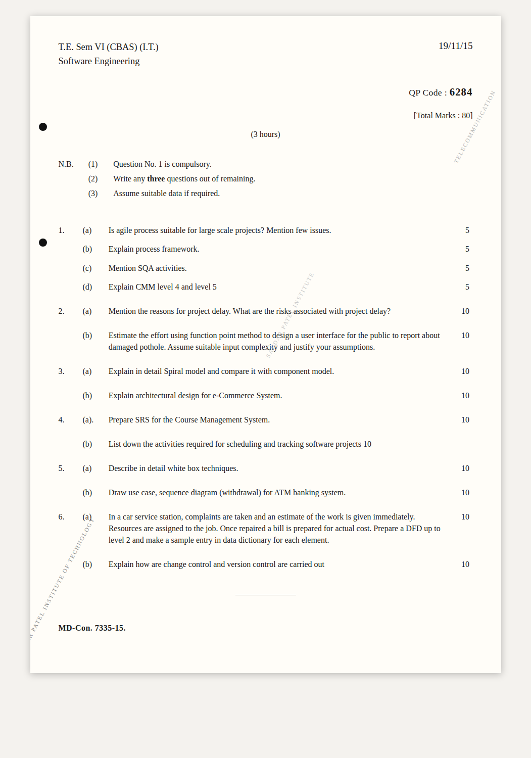TELECOMMUNICATION SARDAR PATEL INSTITUTE SARDAR PATEL INSTITUTE OF TECHNOLOGY
T.E. Sem VI (CBAS) (I.T.)
Software Engineering
19/11/15
QP Code : 6284
[Total Marks : 80]
(3 hours)
| N.B. | (1) | Question No. 1 is compulsory. |
| | (2) | Write any three questions out of remaining. |
| | (3) | Assume suitable data if required. |
| 1. | (a) | Is agile process suitable for large scale projects? Mention few issues. | 5 |
| | (b) | Explain process framework. | 5 |
| | (c) | Mention SQA activities. | 5 |
| | (d) | Explain CMM level 4 and level 5 | 5 |
| 2. | (a) | Mention the reasons for project delay. What are the risks associated with project delay? | 10 |
| | (b) | Estimate the effort using function point method to design a user interface for the public to report about damaged pothole. Assume suitable input complexity and justify your assumptions. | 10 |
| 3. | (a) | Explain in detail Spiral model and compare it with component model. | 10 |
| | (b) | Explain architectural design for e-Commerce System. | 10 |
| 4. | (a). | Prepare SRS for the Course Management System. | 10 |
| | (b) | List down the activities required for scheduling and tracking software projects 10 | |
| 5. | (a) | Describe in detail white box techniques. | 10 |
| | (b) | Draw use case, sequence diagram (withdrawal) for ATM banking system. | 10 |
| 6. | (a) | In a car service station, complaints are taken and an estimate of the work is given immediately. Resources are assigned to the job. Once repaired a bill is prepared for actual cost. Prepare a DFD up to level 2 and make a sample entry in data dictionary for each element. | 10 |
| | (b) | Explain how are change control and version control are carried out | 10 |
MD-Con. 7335-15.